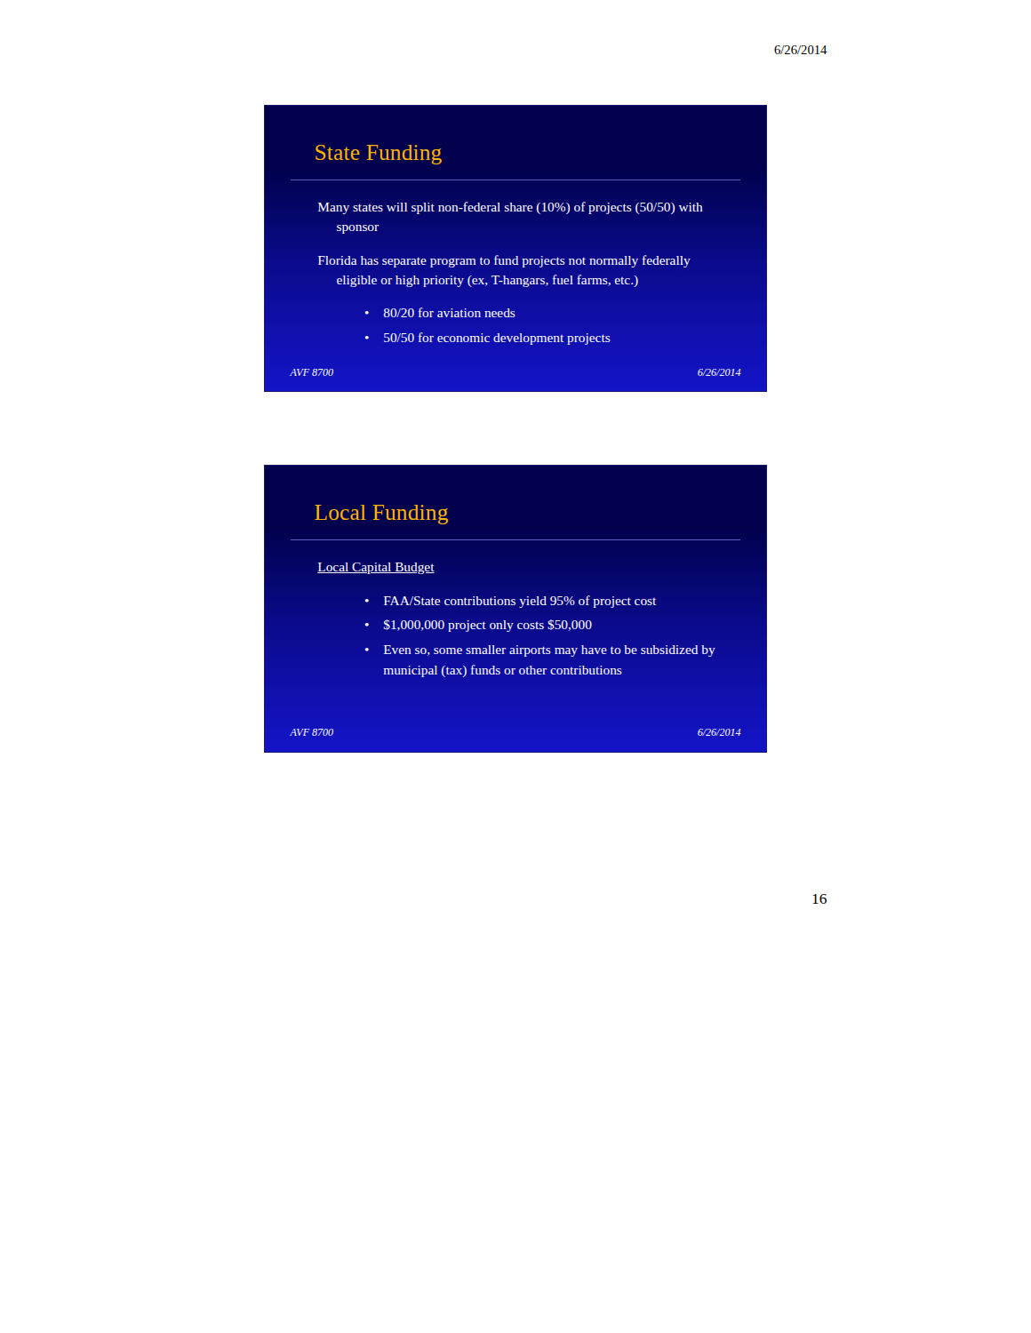6/26/2014
State Funding
Many states will split non-federal share (10%) of projects (50/50) with sponsor
Florida has separate program to fund projects not normally federally eligible or high priority (ex, T-hangars, fuel farms, etc.)
80/20 for aviation needs
50/50 for economic development projects
AVF 8700 6/26/2014
Local Funding
Local Capital Budget
FAA/State contributions yield 95% of project cost
$1,000,000 project only costs $50,000
Even so, some smaller airports may have to be subsidized by municipal (tax) funds or other contributions
AVF 8700 6/26/2014
16